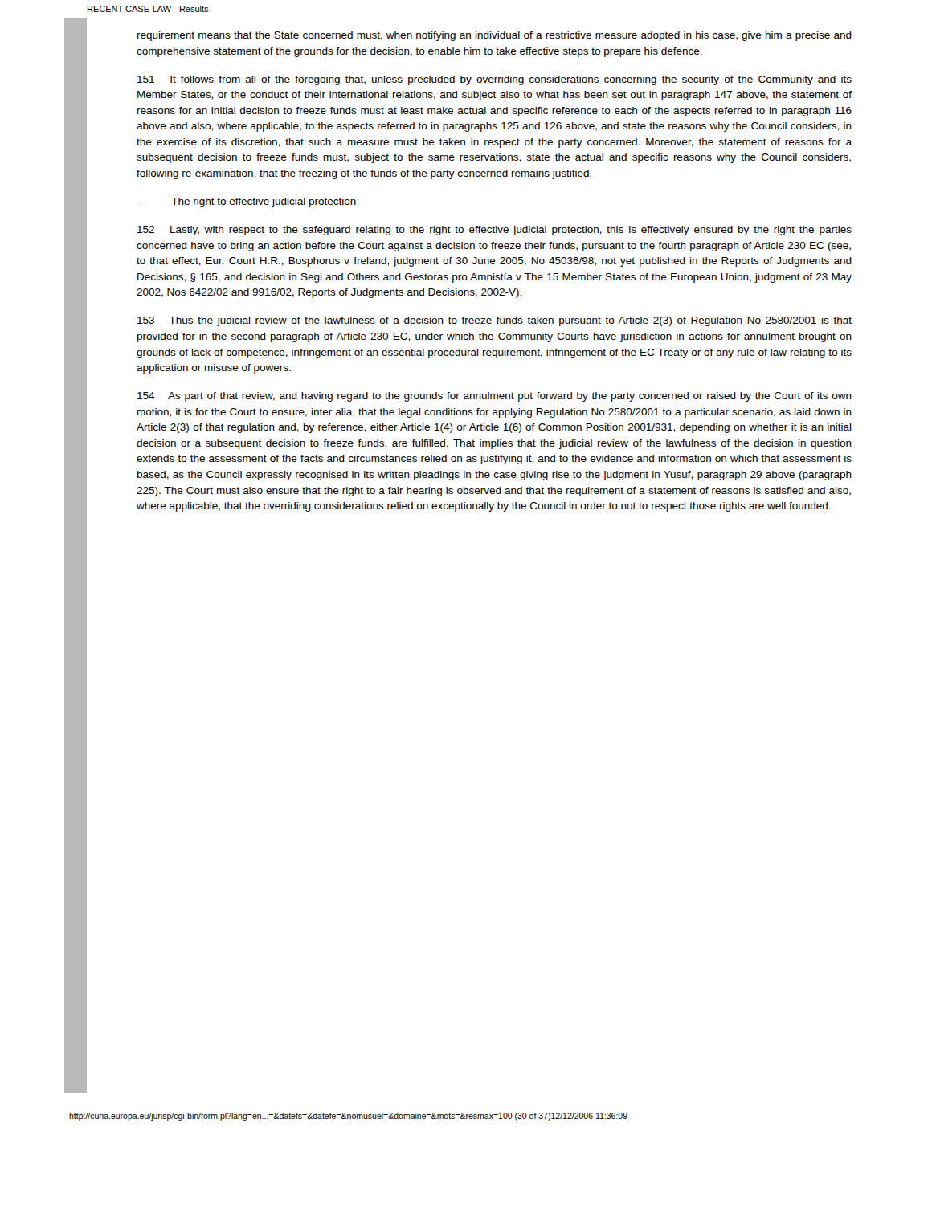RECENT CASE-LAW - Results
requirement means that the State concerned must, when notifying an individual of a restrictive measure adopted in his case, give him a precise and comprehensive statement of the grounds for the decision, to enable him to take effective steps to prepare his defence.
151 It follows from all of the foregoing that, unless precluded by overriding considerations concerning the security of the Community and its Member States, or the conduct of their international relations, and subject also to what has been set out in paragraph 147 above, the statement of reasons for an initial decision to freeze funds must at least make actual and specific reference to each of the aspects referred to in paragraph 116 above and also, where applicable, to the aspects referred to in paragraphs 125 and 126 above, and state the reasons why the Council considers, in the exercise of its discretion, that such a measure must be taken in respect of the party concerned. Moreover, the statement of reasons for a subsequent decision to freeze funds must, subject to the same reservations, state the actual and specific reasons why the Council considers, following re-examination, that the freezing of the funds of the party concerned remains justified.
–The right to effective judicial protection
152 Lastly, with respect to the safeguard relating to the right to effective judicial protection, this is effectively ensured by the right the parties concerned have to bring an action before the Court against a decision to freeze their funds, pursuant to the fourth paragraph of Article 230 EC (see, to that effect, Eur. Court H.R., Bosphorus v Ireland, judgment of 30 June 2005, No 45036/98, not yet published in the Reports of Judgments and Decisions, § 165, and decision in Segi and Others and Gestoras pro Amnistía v The 15 Member States of the European Union, judgment of 23 May 2002, Nos 6422/02 and 9916/02, Reports of Judgments and Decisions, 2002-V).
153 Thus the judicial review of the lawfulness of a decision to freeze funds taken pursuant to Article 2(3) of Regulation No 2580/2001 is that provided for in the second paragraph of Article 230 EC, under which the Community Courts have jurisdiction in actions for annulment brought on grounds of lack of competence, infringement of an essential procedural requirement, infringement of the EC Treaty or of any rule of law relating to its application or misuse of powers.
154 As part of that review, and having regard to the grounds for annulment put forward by the party concerned or raised by the Court of its own motion, it is for the Court to ensure, inter alia, that the legal conditions for applying Regulation No 2580/2001 to a particular scenario, as laid down in Article 2(3) of that regulation and, by reference, either Article 1(4) or Article 1(6) of Common Position 2001/931, depending on whether it is an initial decision or a subsequent decision to freeze funds, are fulfilled. That implies that the judicial review of the lawfulness of the decision in question extends to the assessment of the facts and circumstances relied on as justifying it, and to the evidence and information on which that assessment is based, as the Council expressly recognised in its written pleadings in the case giving rise to the judgment in Yusuf, paragraph 29 above (paragraph 225). The Court must also ensure that the right to a fair hearing is observed and that the requirement of a statement of reasons is satisfied and also, where applicable, that the overriding considerations relied on exceptionally by the Council in order to not to respect those rights are well founded.
http://curia.europa.eu/jurisp/cgi-bin/form.pl?lang=en...=&datefs=&datefe=&nomusuel=&domaine=&mots=&resmax=100 (30 of 37)12/12/2006 11:36:09